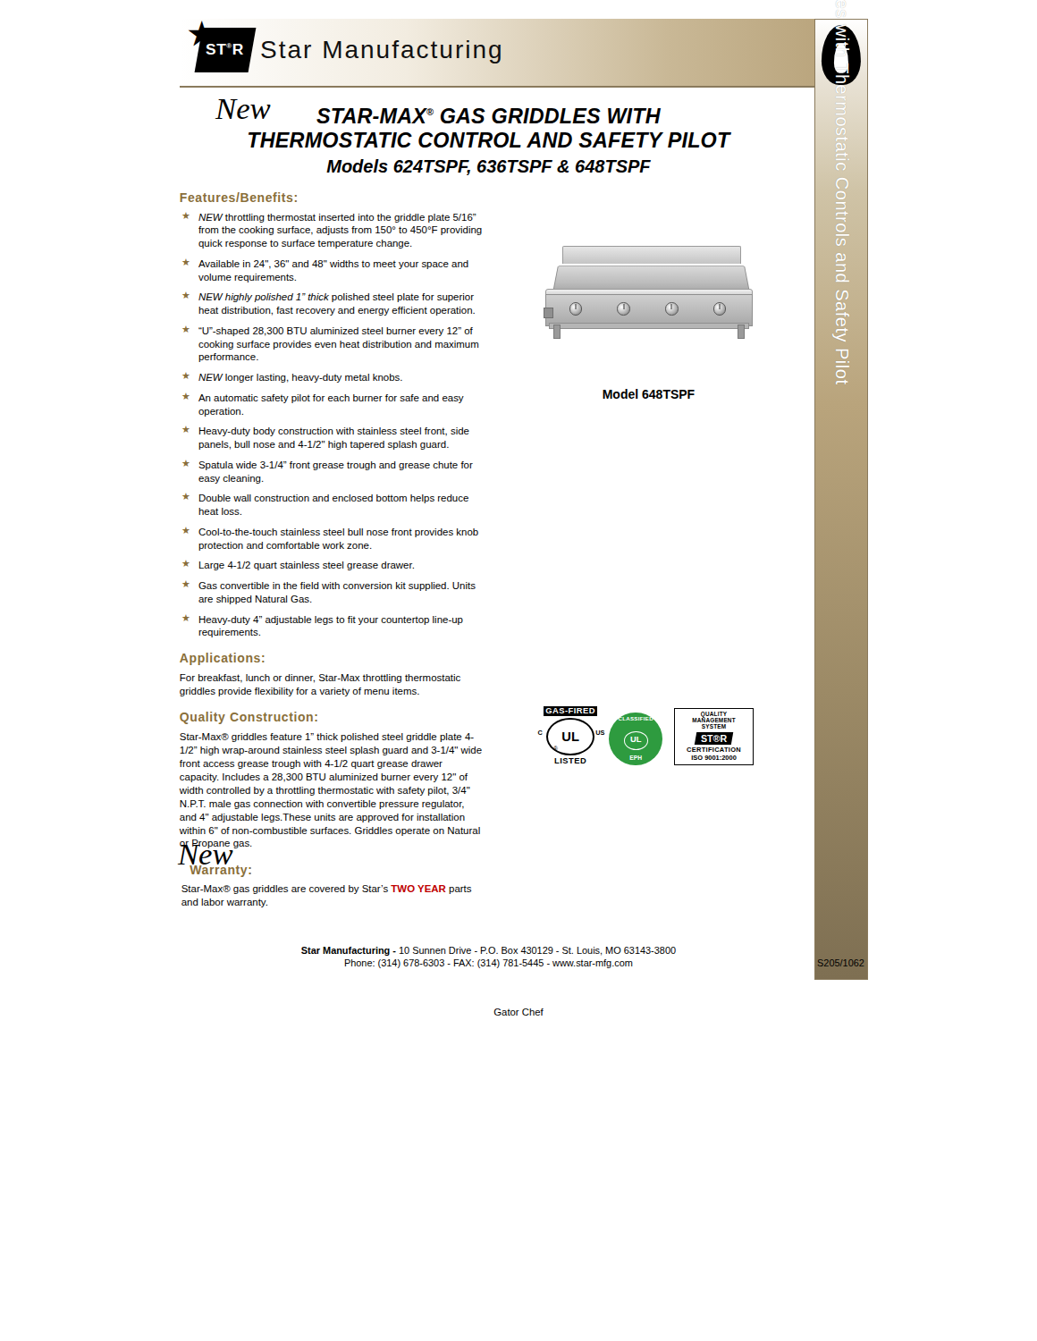ST®R
Star Manufacturing
Star-Max® Gas Griddles with Thermostatic Controls and Safety Pilot
New
STAR-MAX® GAS GRIDDLES WITH
THERMOSTATIC CONTROL AND SAFETY PILOT
Models 624TSPF, 636TSPF & 648TSPF
Features/Benefits:
NEW throttling thermostat inserted into the griddle plate 5/16” from the cooking surface, adjusts from 150° to 450°F providing quick response to surface temperature change.
Available in 24", 36" and 48" widths to meet your space and volume requirements.
NEW highly polished 1” thick polished steel plate for superior heat distribution, fast recovery and energy efficient operation.
“U”-shaped 28,300 BTU aluminized steel burner every 12” of cooking surface provides even heat distribution and maximum performance.
NEW longer lasting, heavy-duty metal knobs.
An automatic safety pilot for each burner for safe and easy operation.
Heavy-duty body construction with stainless steel front, side panels, bull nose and 4-1/2" high tapered splash guard.
Spatula wide 3-1/4” front grease trough and grease chute for easy cleaning.
Double wall construction and enclosed bottom helps reduce heat loss.
Cool-to-the-touch stainless steel bull nose front provides knob protection and comfortable work zone.
Large 4-1/2 quart stainless steel grease drawer.
Gas convertible in the field with conversion kit supplied. Units are shipped Natural Gas.
Heavy-duty 4” adjustable legs to fit your countertop line-up requirements.
Applications:
For breakfast, lunch or dinner, Star-Max throttling thermostatic griddles provide flexibility for a variety of menu items.
Quality Construction:
Star-Max® griddles feature 1” thick polished steel griddle plate 4-1/2” high wrap-around stainless steel splash guard and 3-1/4" wide front access grease trough with 4-1/2 quart grease drawer capacity. Includes a 28,300 BTU aluminized burner every 12" of width controlled by a throttling thermostatic with safety pilot, 3/4" N.P.T. male gas connection with convertible pressure regulator, and 4" adjustable legs.These units are approved for installation within 6" of non-combustible surfaces. Griddles operate on Natural or Propane gas.
New
Warranty:
Star-Max® gas griddles are covered by Star’s TWO YEAR parts and labor warranty.
Model 648TSPF
GAS-FIRED
C UL ® US
LISTED
CLASSIFIED
UL
EPH
QUALITY MANAGEMENT
SYSTEM
ST®R
CERTIFICATION
ISO 9001:2000
Star Manufacturing - 10 Sunnen Drive - P.O. Box 430129 - St. Louis, MO 63143-3800
Phone: (314) 678-6303 - FAX: (314) 781-5445 - www.star-mfg.com
S205/1062
Gator Chef